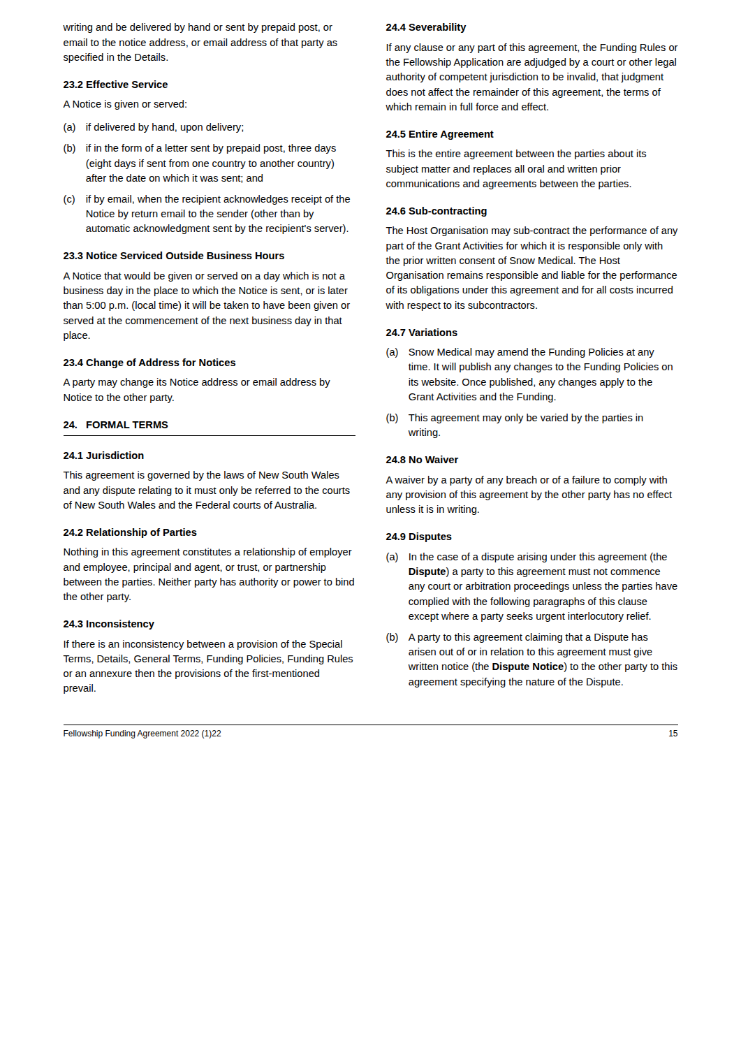writing and be delivered by hand or sent by prepaid post, or email to the notice address, or email address of that party as specified in the Details.
23.2 Effective Service
A Notice is given or served:
(a) if delivered by hand, upon delivery;
(b) if in the form of a letter sent by prepaid post, three days (eight days if sent from one country to another country) after the date on which it was sent; and
(c) if by email, when the recipient acknowledges receipt of the Notice by return email to the sender (other than by automatic acknowledgment sent by the recipient's server).
23.3 Notice Serviced Outside Business Hours
A Notice that would be given or served on a day which is not a business day in the place to which the Notice is sent, or is later than 5:00 p.m. (local time) it will be taken to have been given or served at the commencement of the next business day in that place.
23.4 Change of Address for Notices
A party may change its Notice address or email address by Notice to the other party.
24. FORMAL TERMS
24.1 Jurisdiction
This agreement is governed by the laws of New South Wales and any dispute relating to it must only be referred to the courts of New South Wales and the Federal courts of Australia.
24.2 Relationship of Parties
Nothing in this agreement constitutes a relationship of employer and employee, principal and agent, or trust, or partnership between the parties. Neither party has authority or power to bind the other party.
24.3 Inconsistency
If there is an inconsistency between a provision of the Special Terms, Details, General Terms, Funding Policies, Funding Rules or an annexure then the provisions of the first-mentioned prevail.
24.4 Severability
If any clause or any part of this agreement, the Funding Rules or the Fellowship Application are adjudged by a court or other legal authority of competent jurisdiction to be invalid, that judgment does not affect the remainder of this agreement, the terms of which remain in full force and effect.
24.5 Entire Agreement
This is the entire agreement between the parties about its subject matter and replaces all oral and written prior communications and agreements between the parties.
24.6 Sub-contracting
The Host Organisation may sub-contract the performance of any part of the Grant Activities for which it is responsible only with the prior written consent of Snow Medical. The Host Organisation remains responsible and liable for the performance of its obligations under this agreement and for all costs incurred with respect to its subcontractors.
24.7 Variations
(a) Snow Medical may amend the Funding Policies at any time. It will publish any changes to the Funding Policies on its website. Once published, any changes apply to the Grant Activities and the Funding.
(b) This agreement may only be varied by the parties in writing.
24.8 No Waiver
A waiver by a party of any breach or of a failure to comply with any provision of this agreement by the other party has no effect unless it is in writing.
24.9 Disputes
(a) In the case of a dispute arising under this agreement (the Dispute) a party to this agreement must not commence any court or arbitration proceedings unless the parties have complied with the following paragraphs of this clause except where a party seeks urgent interlocutory relief.
(b) A party to this agreement claiming that a Dispute has arisen out of or in relation to this agreement must give written notice (the Dispute Notice) to the other party to this agreement specifying the nature of the Dispute.
Fellowship Funding Agreement 2022 (1)22 15